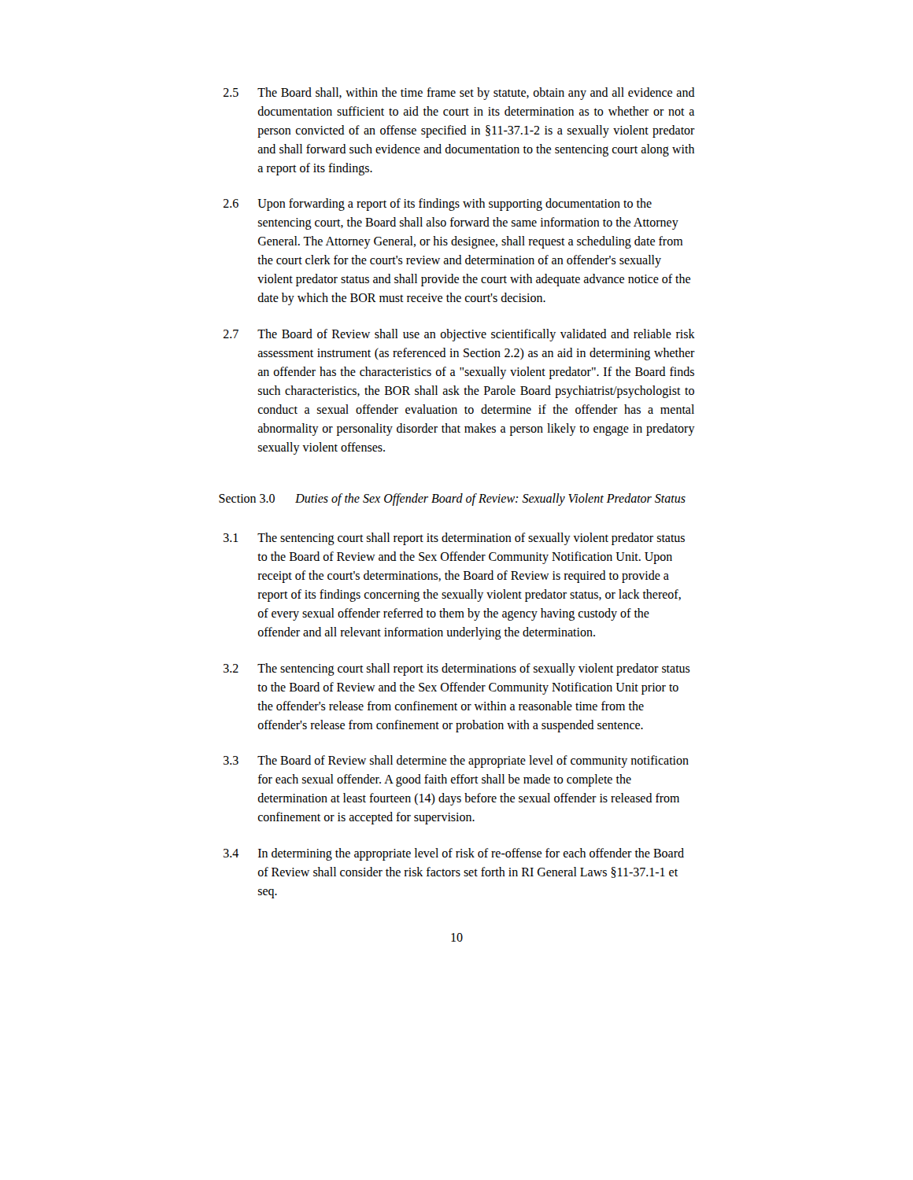2.5
The Board shall, within the time frame set by statute, obtain any and all evidence and documentation sufficient to aid the court in its determination as to whether or not a person convicted of an offense specified in §11-37.1-2 is a sexually violent predator and shall forward such evidence and documentation to the sentencing court along with a report of its findings.
2.6
Upon forwarding a report of its findings with supporting documentation to the sentencing court, the Board shall also forward the same information to the Attorney General. The Attorney General, or his designee, shall request a scheduling date from the court clerk for the court's review and determination of an offender's sexually violent predator status and shall provide the court with adequate advance notice of the date by which the BOR must receive the court's decision.
2.7
The Board of Review shall use an objective scientifically validated and reliable risk assessment instrument (as referenced in Section 2.2) as an aid in determining whether an offender has the characteristics of a "sexually violent predator". If the Board finds such characteristics, the BOR shall ask the Parole Board psychiatrist/psychologist to conduct a sexual offender evaluation to determine if the offender has a mental abnormality or personality disorder that makes a person likely to engage in predatory sexually violent offenses.
Section 3.0 Duties of the Sex Offender Board of Review: Sexually Violent Predator Status
3.1
The sentencing court shall report its determination of sexually violent predator status to the Board of Review and the Sex Offender Community Notification Unit. Upon receipt of the court's determinations, the Board of Review is required to provide a report of its findings concerning the sexually violent predator status, or lack thereof, of every sexual offender referred to them by the agency having custody of the offender and all relevant information underlying the determination.
3.2
The sentencing court shall report its determinations of sexually violent predator status to the Board of Review and the Sex Offender Community Notification Unit prior to the offender's release from confinement or within a reasonable time from the offender's release from confinement or probation with a suspended sentence.
3.3
The Board of Review shall determine the appropriate level of community notification for each sexual offender. A good faith effort shall be made to complete the determination at least fourteen (14) days before the sexual offender is released from confinement or is accepted for supervision.
3.4
In determining the appropriate level of risk of re-offense for each offender the Board of Review shall consider the risk factors set forth in RI General Laws §11-37.1-1 et seq.
10